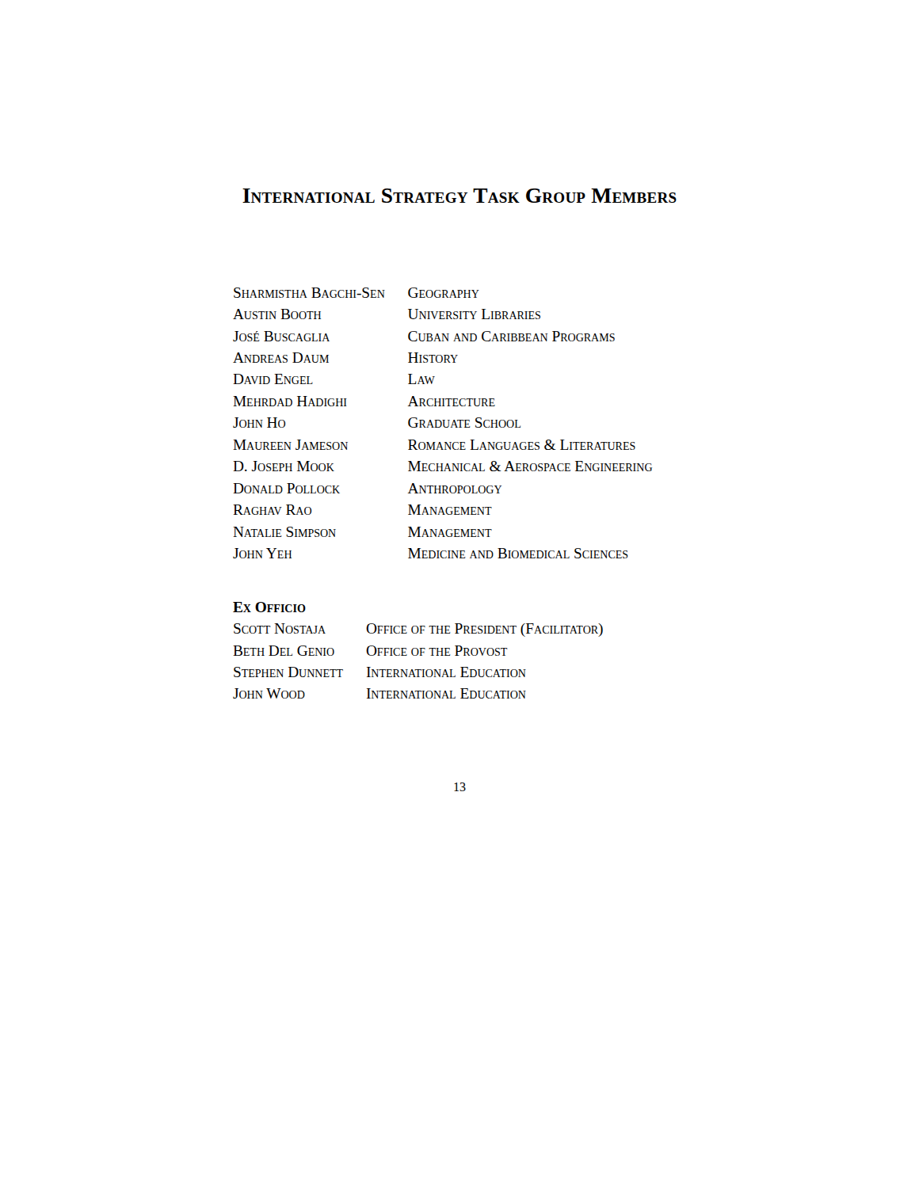International Strategy Task Group Members
| Sharmistha Bagchi-Sen | Geography |
| Austin Booth | University Libraries |
| José Buscaglia | Cuban and Caribbean Programs |
| Andreas Daum | History |
| David Engel | Law |
| Mehrdad Hadighi | Architecture |
| John Ho | Graduate School |
| Maureen Jameson | Romance Languages & Literatures |
| D. Joseph Mook | Mechanical & Aerospace Engineering |
| Donald Pollock | Anthropology |
| Raghav Rao | Management |
| Natalie Simpson | Management |
| John Yeh | Medicine and Biomedical Sciences |
Ex Officio
| Scott Nostaja | Office of the President (Facilitator) |
| Beth Del Genio | Office of the Provost |
| Stephen Dunnett | International Education |
| John Wood | International Education |
13